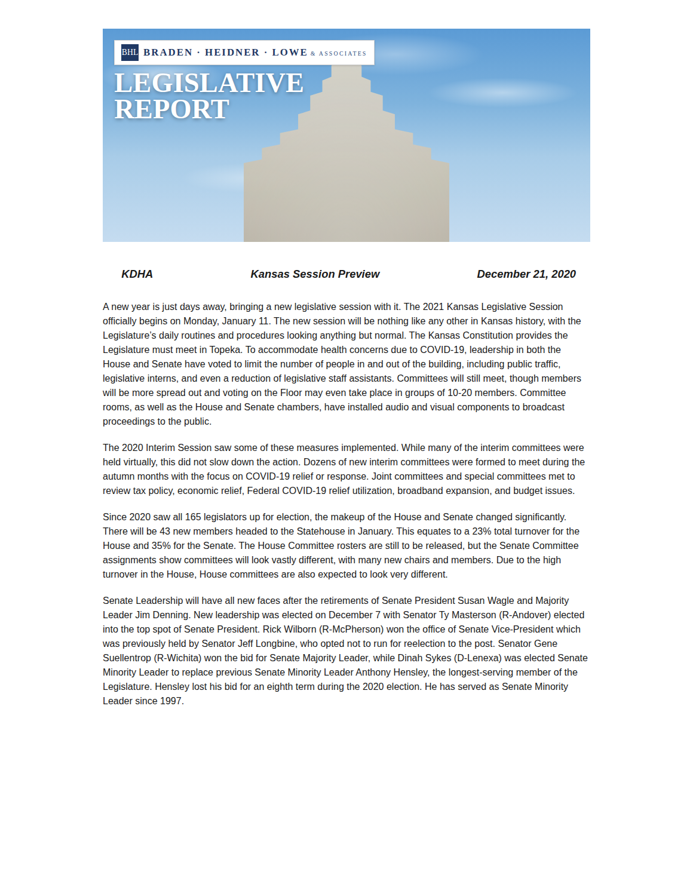BHL BRADEN · HEIDNER · LOWE & ASSOCIATES
LEGISLATIVE REPORT
KDHA Kansas Session Preview December 21, 2020
A new year is just days away, bringing a new legislative session with it. The 2021 Kansas Legislative Session officially begins on Monday, January 11. The new session will be nothing like any other in Kansas history, with the Legislature’s daily routines and procedures looking anything but normal. The Kansas Constitution provides the Legislature must meet in Topeka. To accommodate health concerns due to COVID-19, leadership in both the House and Senate have voted to limit the number of people in and out of the building, including public traffic, legislative interns, and even a reduction of legislative staff assistants. Committees will still meet, though members will be more spread out and voting on the Floor may even take place in groups of 10-20 members. Committee rooms, as well as the House and Senate chambers, have installed audio and visual components to broadcast proceedings to the public.
The 2020 Interim Session saw some of these measures implemented. While many of the interim committees were held virtually, this did not slow down the action. Dozens of new interim committees were formed to meet during the autumn months with the focus on COVID-19 relief or response. Joint committees and special committees met to review tax policy, economic relief, Federal COVID-19 relief utilization, broadband expansion, and budget issues.
Since 2020 saw all 165 legislators up for election, the makeup of the House and Senate changed significantly. There will be 43 new members headed to the Statehouse in January. This equates to a 23% total turnover for the House and 35% for the Senate. The House Committee rosters are still to be released, but the Senate Committee assignments show committees will look vastly different, with many new chairs and members. Due to the high turnover in the House, House committees are also expected to look very different.
Senate Leadership will have all new faces after the retirements of Senate President Susan Wagle and Majority Leader Jim Denning. New leadership was elected on December 7 with Senator Ty Masterson (R-Andover) elected into the top spot of Senate President. Rick Wilborn (R-McPherson) won the office of Senate Vice-President which was previously held by Senator Jeff Longbine, who opted not to run for reelection to the post. Senator Gene Suellentrop (R-Wichita) won the bid for Senate Majority Leader, while Dinah Sykes (D-Lenexa) was elected Senate Minority Leader to replace previous Senate Minority Leader Anthony Hensley, the longest-serving member of the Legislature. Hensley lost his bid for an eighth term during the 2020 election. He has served as Senate Minority Leader since 1997.